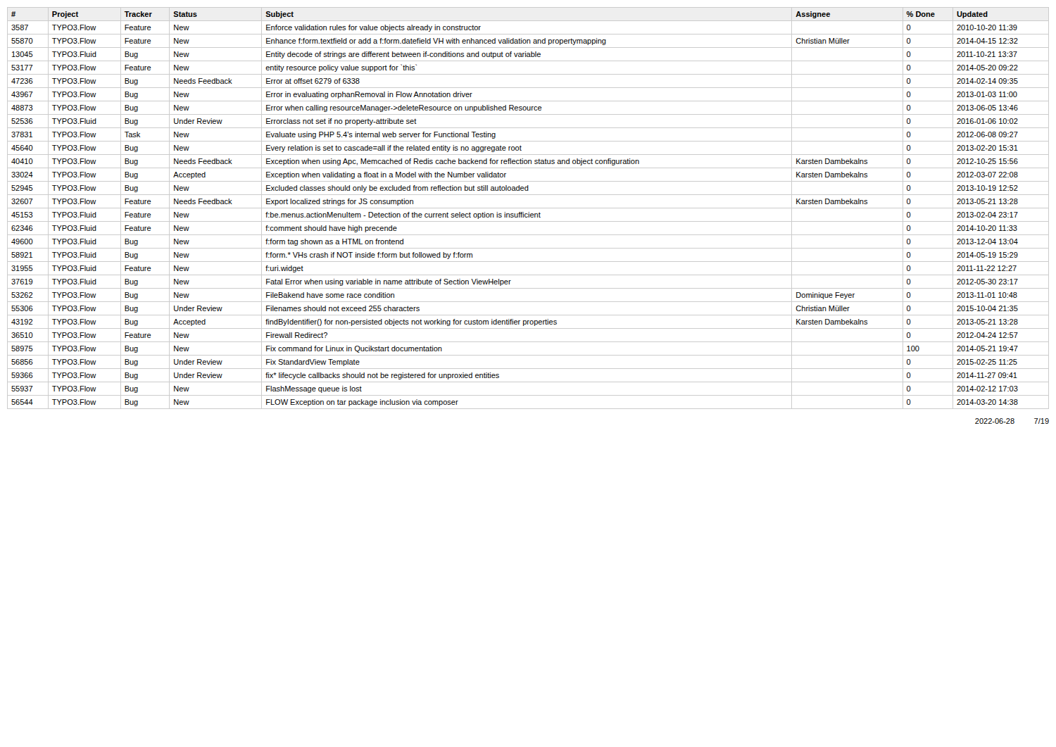| # | Project | Tracker | Status | Subject | Assignee | % Done | Updated |
| --- | --- | --- | --- | --- | --- | --- | --- |
| 3587 | TYPO3.Flow | Feature | New | Enforce validation rules for value objects already in constructor | | 0 | 2010-10-20 11:39 |
| 55870 | TYPO3.Flow | Feature | New | Enhance f:form.textfield or add a f:form.datefield VH with enhanced validation and propertymapping | Christian Müller | 0 | 2014-04-15 12:32 |
| 13045 | TYPO3.Fluid | Bug | New | Entity decode of strings are different between if-conditions and output of variable | | 0 | 2011-10-21 13:37 |
| 53177 | TYPO3.Flow | Feature | New | entity resource policy value support for `this` | | 0 | 2014-05-20 09:22 |
| 47236 | TYPO3.Flow | Bug | Needs Feedback | Error at offset 6279 of 6338 | | 0 | 2014-02-14 09:35 |
| 43967 | TYPO3.Flow | Bug | New | Error in evaluating orphanRemoval in Flow Annotation driver | | 0 | 2013-01-03 11:00 |
| 48873 | TYPO3.Flow | Bug | New | Error when calling resourceManager->deleteResource on unpublished Resource | | 0 | 2013-06-05 13:46 |
| 52536 | TYPO3.Fluid | Bug | Under Review | Errorclass not set if no property-attribute set | | 0 | 2016-01-06 10:02 |
| 37831 | TYPO3.Flow | Task | New | Evaluate using PHP 5.4's internal web server for Functional Testing | | 0 | 2012-06-08 09:27 |
| 45640 | TYPO3.Flow | Bug | New | Every relation is set to cascade=all if the related entity is no aggregate root | | 0 | 2013-02-20 15:31 |
| 40410 | TYPO3.Flow | Bug | Needs Feedback | Exception when using Apc, Memcached of Redis cache backend for reflection status and object configuration | Karsten Dambekalns | 0 | 2012-10-25 15:56 |
| 33024 | TYPO3.Flow | Bug | Accepted | Exception when validating a float in a Model with the Number validator | Karsten Dambekalns | 0 | 2012-03-07 22:08 |
| 52945 | TYPO3.Flow | Bug | New | Excluded classes should only be excluded from reflection but still autoloaded | | 0 | 2013-10-19 12:52 |
| 32607 | TYPO3.Flow | Feature | Needs Feedback | Export localized strings for JS consumption | Karsten Dambekalns | 0 | 2013-05-21 13:28 |
| 45153 | TYPO3.Fluid | Feature | New | f:be.menus.actionMenuItem - Detection of the current select option is insufficient | | 0 | 2013-02-04 23:17 |
| 62346 | TYPO3.Fluid | Feature | New | f:comment should have high precende | | 0 | 2014-10-20 11:33 |
| 49600 | TYPO3.Fluid | Bug | New | f:form tag shown as a HTML on frontend | | 0 | 2013-12-04 13:04 |
| 58921 | TYPO3.Fluid | Bug | New | f:form.* VHs crash if NOT inside f:form but followed by f:form | | 0 | 2014-05-19 15:29 |
| 31955 | TYPO3.Fluid | Feature | New | f:uri.widget | | 0 | 2011-11-22 12:27 |
| 37619 | TYPO3.Fluid | Bug | New | Fatal Error when using variable in name attribute of Section ViewHelper | | 0 | 2012-05-30 23:17 |
| 53262 | TYPO3.Flow | Bug | New | FileBakend have some race condition | Dominique Feyer | 0 | 2013-11-01 10:48 |
| 55306 | TYPO3.Flow | Bug | Under Review | Filenames should not exceed 255 characters | Christian Müller | 0 | 2015-10-04 21:35 |
| 43192 | TYPO3.Flow | Bug | Accepted | findByIdentifier() for non-persisted objects not working for custom identifier properties | Karsten Dambekalns | 0 | 2013-05-21 13:28 |
| 36510 | TYPO3.Flow | Feature | New | Firewall Redirect? | | 0 | 2012-04-24 12:57 |
| 58975 | TYPO3.Flow | Bug | New | Fix command for Linux in Qucikstart documentation | | 100 | 2014-05-21 19:47 |
| 56856 | TYPO3.Flow | Bug | Under Review | Fix StandardView Template | | 0 | 2015-02-25 11:25 |
| 59366 | TYPO3.Flow | Bug | Under Review | fix* lifecycle callbacks should not be registered for unproxied entities | | 0 | 2014-11-27 09:41 |
| 55937 | TYPO3.Flow | Bug | New | FlashMessage queue is lost | | 0 | 2014-02-12 17:03 |
| 56544 | TYPO3.Flow | Bug | New | FLOW Exception on tar package inclusion via composer | | 0 | 2014-03-20 14:38 |
2022-06-28 7/19